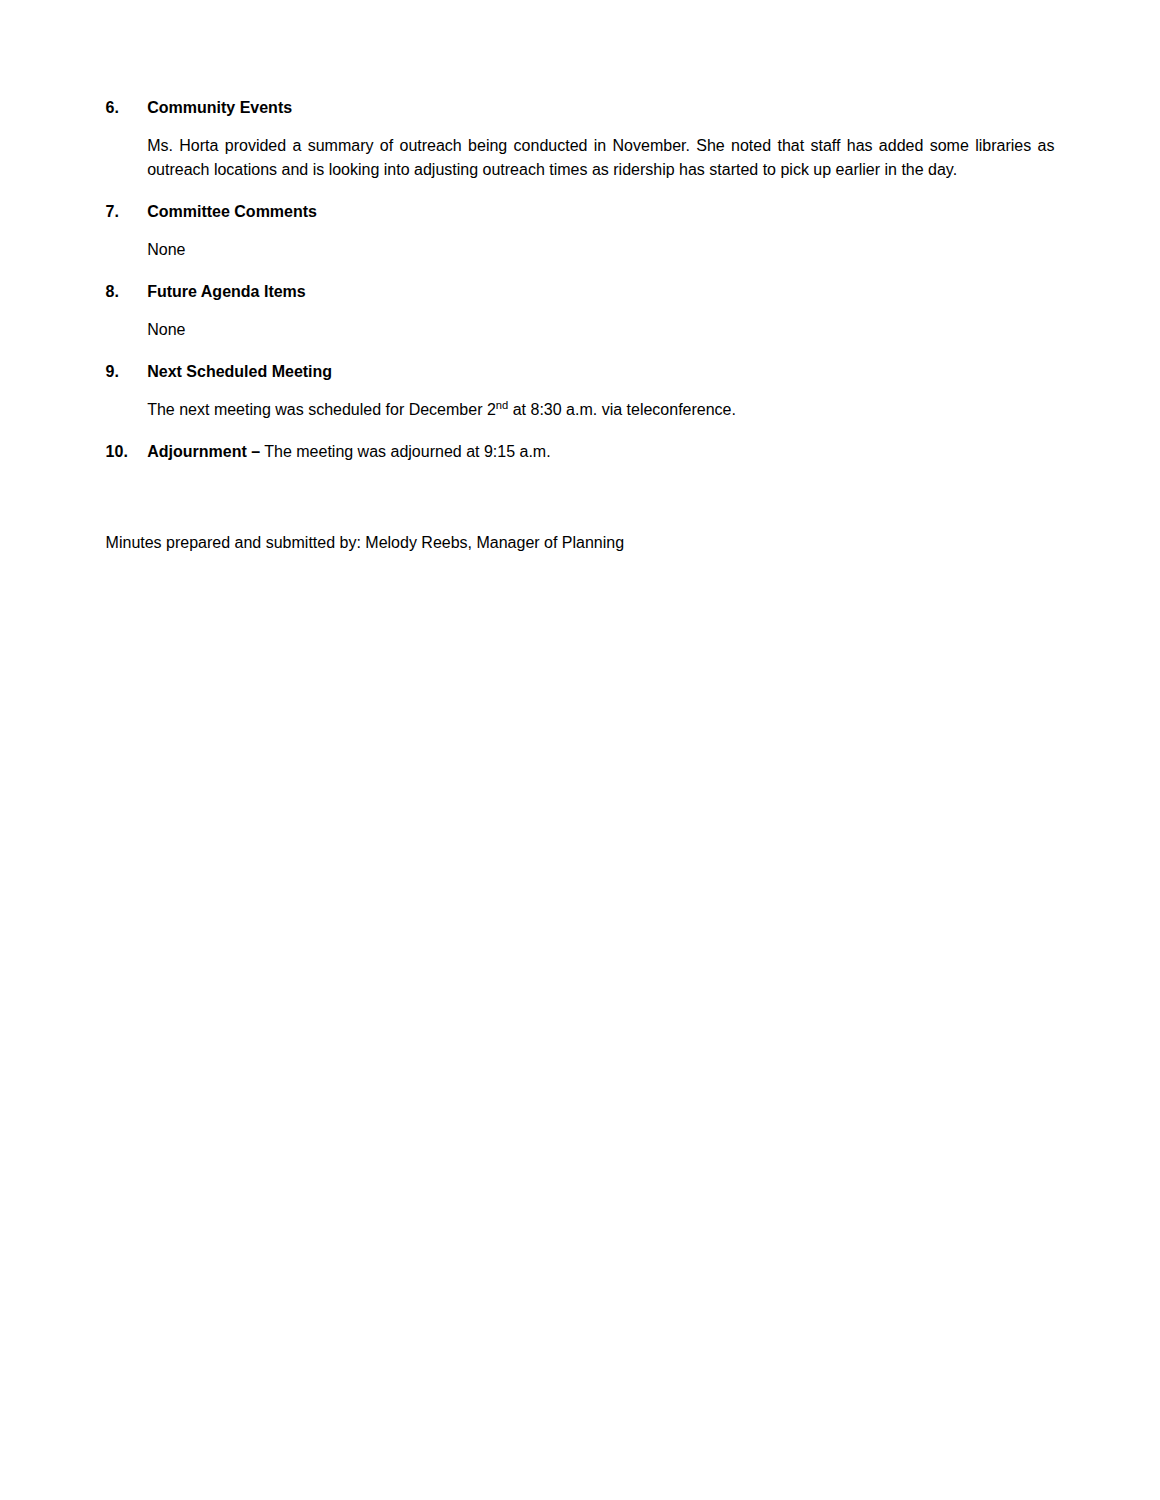6. Community Events
Ms. Horta provided a summary of outreach being conducted in November. She noted that staff has added some libraries as outreach locations and is looking into adjusting outreach times as ridership has started to pick up earlier in the day.
7. Committee Comments
None
8. Future Agenda Items
None
9. Next Scheduled Meeting
The next meeting was scheduled for December 2nd at 8:30 a.m. via teleconference.
10. Adjournment – The meeting was adjourned at 9:15 a.m.
Minutes prepared and submitted by: Melody Reebs, Manager of Planning